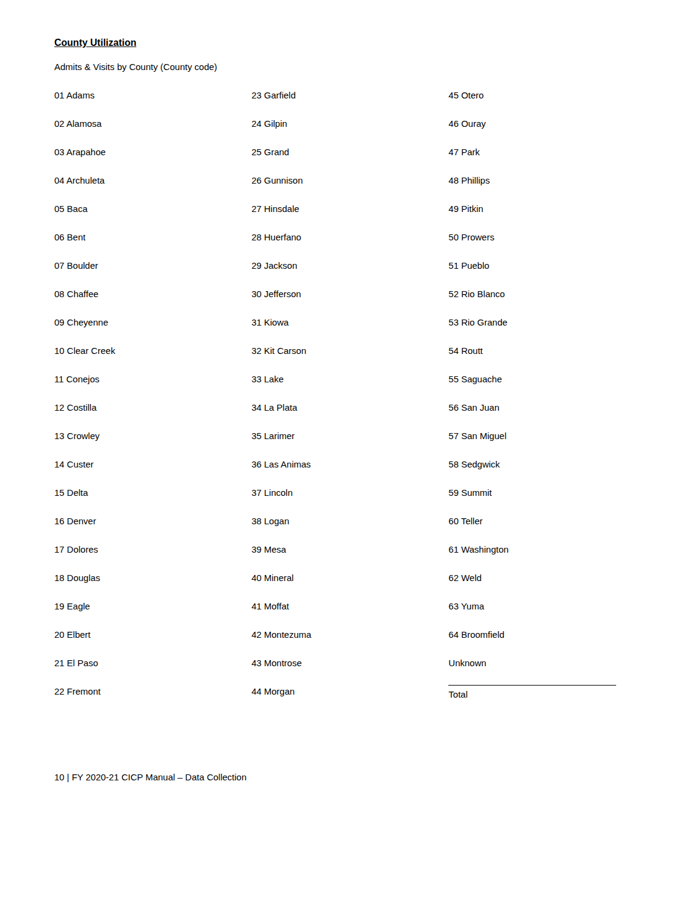County Utilization
Admits & Visits by County (County code)
| 01 Adams | 23 Garfield | 45 Otero |
| 02 Alamosa | 24 Gilpin | 46 Ouray |
| 03 Arapahoe | 25 Grand | 47 Park |
| 04 Archuleta | 26 Gunnison | 48 Phillips |
| 05 Baca | 27 Hinsdale | 49 Pitkin |
| 06 Bent | 28 Huerfano | 50 Prowers |
| 07 Boulder | 29 Jackson | 51 Pueblo |
| 08 Chaffee | 30 Jefferson | 52 Rio Blanco |
| 09 Cheyenne | 31 Kiowa | 53 Rio Grande |
| 10 Clear Creek | 32 Kit Carson | 54 Routt |
| 11 Conejos | 33 Lake | 55 Saguache |
| 12 Costilla | 34 La Plata | 56 San Juan |
| 13 Crowley | 35 Larimer | 57 San Miguel |
| 14 Custer | 36 Las Animas | 58 Sedgwick |
| 15 Delta | 37 Lincoln | 59 Summit |
| 16 Denver | 38 Logan | 60 Teller |
| 17 Dolores | 39 Mesa | 61 Washington |
| 18 Douglas | 40 Mineral | 62 Weld |
| 19 Eagle | 41 Moffat | 63 Yuma |
| 20 Elbert | 42 Montezuma | 64 Broomfield |
| 21 El Paso | 43 Montrose | Unknown |
| 22 Fremont | 44 Morgan | Total |
10 | FY 2020-21 CICP Manual – Data Collection